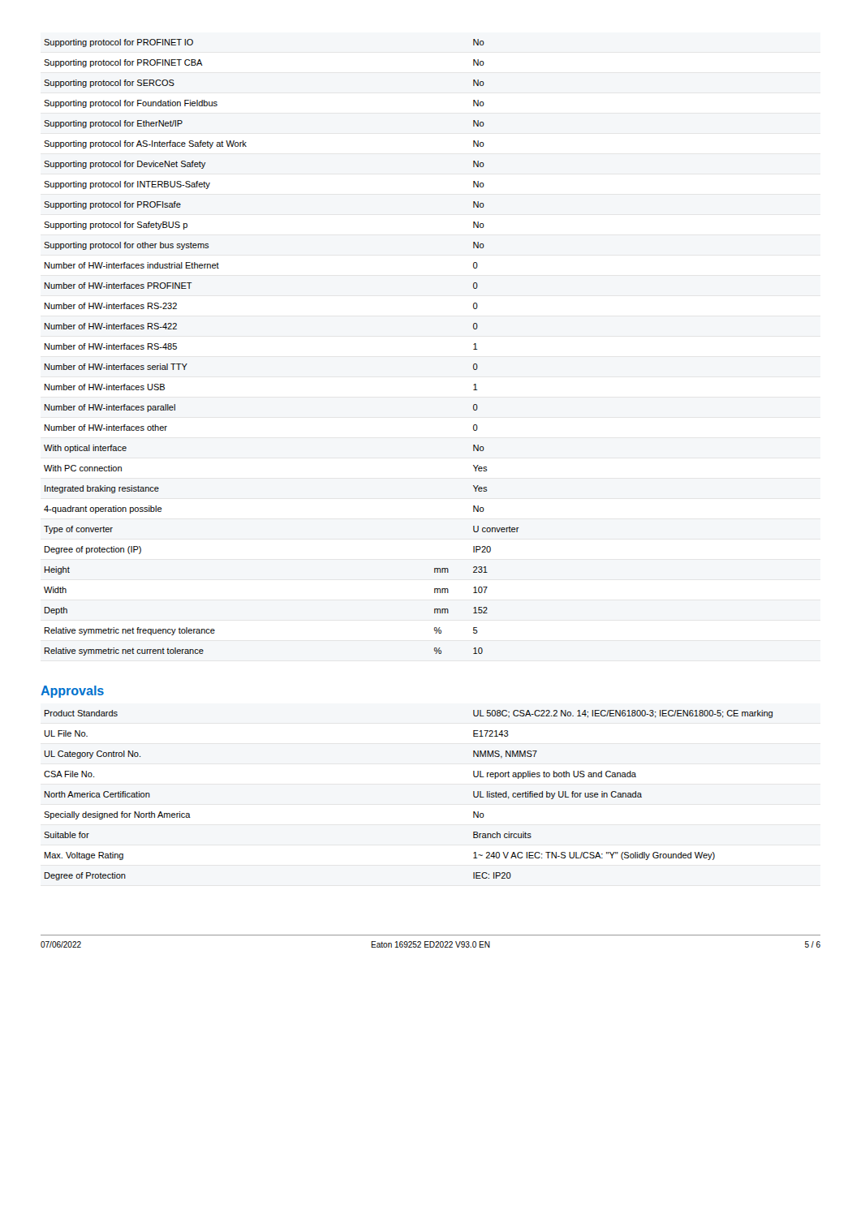| Supporting protocol for PROFINET IO | | | No |
| Supporting protocol for PROFINET CBA | | | No |
| Supporting protocol for SERCOS | | | No |
| Supporting protocol for Foundation Fieldbus | | | No |
| Supporting protocol for EtherNet/IP | | | No |
| Supporting protocol for AS-Interface Safety at Work | | | No |
| Supporting protocol for DeviceNet Safety | | | No |
| Supporting protocol for INTERBUS-Safety | | | No |
| Supporting protocol for PROFIsafe | | | No |
| Supporting protocol for SafetyBUS p | | | No |
| Supporting protocol for other bus systems | | | No |
| Number of HW-interfaces industrial Ethernet | | | 0 |
| Number of HW-interfaces PROFINET | | | 0 |
| Number of HW-interfaces RS-232 | | | 0 |
| Number of HW-interfaces RS-422 | | | 0 |
| Number of HW-interfaces RS-485 | | | 1 |
| Number of HW-interfaces serial TTY | | | 0 |
| Number of HW-interfaces USB | | | 1 |
| Number of HW-interfaces parallel | | | 0 |
| Number of HW-interfaces other | | | 0 |
| With optical interface | | | No |
| With PC connection | | | Yes |
| Integrated braking resistance | | | Yes |
| 4-quadrant operation possible | | | No |
| Type of converter | | | U converter |
| Degree of protection (IP) | | | IP20 |
| Height | | mm | 231 |
| Width | | mm | 107 |
| Depth | | mm | 152 |
| Relative symmetric net frequency tolerance | | % | 5 |
| Relative symmetric net current tolerance | | % | 10 |
Approvals
| Product Standards | | | UL 508C; CSA-C22.2 No. 14; IEC/EN61800-3; IEC/EN61800-5; CE marking |
| UL File No. | | | E172143 |
| UL Category Control No. | | | NMMS, NMMS7 |
| CSA File No. | | | UL report applies to both US and Canada |
| North America Certification | | | UL listed, certified by UL for use in Canada |
| Specially designed for North America | | | No |
| Suitable for | | | Branch circuits |
| Max. Voltage Rating | | | 1~ 240 V AC IEC: TN-S UL/CSA: "Y" (Solidly Grounded Wey) |
| Degree of Protection | | | IEC: IP20 |
07/06/2022
Eaton 169252 ED2022 V93.0 EN
5 / 6